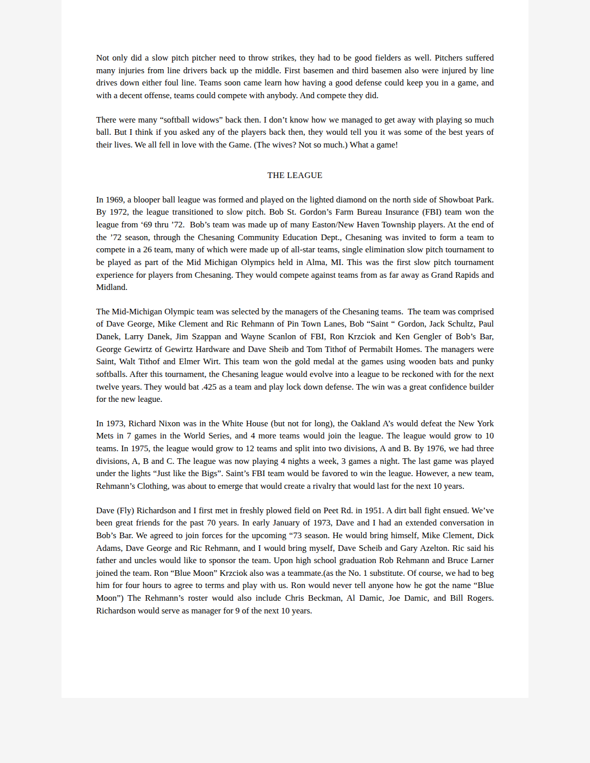Not only did a slow pitch pitcher need to throw strikes, they had to be good fielders as well. Pitchers suffered many injuries from line drivers back up the middle. First basemen and third basemen also were injured by line drives down either foul line. Teams soon came learn how having a good defense could keep you in a game, and with a decent offense, teams could compete with anybody. And compete they did.
There were many “softball widows” back then. I don’t know how we managed to get away with playing so much ball. But I think if you asked any of the players back then, they would tell you it was some of the best years of their lives. We all fell in love with the Game. (The wives? Not so much.) What a game!
THE LEAGUE
In 1969, a blooper ball league was formed and played on the lighted diamond on the north side of Showboat Park. By 1972, the league transitioned to slow pitch. Bob St. Gordon’s Farm Bureau Insurance (FBI) team won the league from ‘69 thru ’72. Bob’s team was made up of many Easton/New Haven Township players. At the end of the ’72 season, through the Chesaning Community Education Dept., Chesaning was invited to form a team to compete in a 26 team, many of which were made up of all-star teams, single elimination slow pitch tournament to be played as part of the Mid Michigan Olympics held in Alma, MI. This was the first slow pitch tournament experience for players from Chesaning. They would compete against teams from as far away as Grand Rapids and Midland.
The Mid-Michigan Olympic team was selected by the managers of the Chesaning teams. The team was comprised of Dave George, Mike Clement and Ric Rehmann of Pin Town Lanes, Bob “Saint “ Gordon, Jack Schultz, Paul Danek, Larry Danek, Jim Szappan and Wayne Scanlon of FBI, Ron Krzciok and Ken Gengler of Bob’s Bar, George Gewirtz of Gewirtz Hardware and Dave Sheib and Tom Tithof of Permabilt Homes. The managers were Saint, Walt Tithof and Elmer Wirt. This team won the gold medal at the games using wooden bats and punky softballs. After this tournament, the Chesaning league would evolve into a league to be reckoned with for the next twelve years. They would bat .425 as a team and play lock down defense. The win was a great confidence builder for the new league.
In 1973, Richard Nixon was in the White House (but not for long), the Oakland A’s would defeat the New York Mets in 7 games in the World Series, and 4 more teams would join the league. The league would grow to 10 teams. In 1975, the league would grow to 12 teams and split into two divisions, A and B. By 1976, we had three divisions, A, B and C. The league was now playing 4 nights a week, 3 games a night. The last game was played under the lights “Just like the Bigs”. Saint’s FBI team would be favored to win the league. However, a new team, Rehmann’s Clothing, was about to emerge that would create a rivalry that would last for the next 10 years.
Dave (Fly) Richardson and I first met in freshly plowed field on Peet Rd. in 1951. A dirt ball fight ensued. We’ve been great friends for the past 70 years. In early January of 1973, Dave and I had an extended conversation in Bob’s Bar. We agreed to join forces for the upcoming “73 season. He would bring himself, Mike Clement, Dick Adams, Dave George and Ric Rehmann, and I would bring myself, Dave Scheib and Gary Azelton. Ric said his father and uncles would like to sponsor the team. Upon high school graduation Rob Rehmann and Bruce Larner joined the team. Ron “Blue Moon” Krzciok also was a teammate.(as the No. 1 substitute. Of course, we had to beg him for four hours to agree to terms and play with us. Ron would never tell anyone how he got the name “Blue Moon”) The Rehmann’s roster would also include Chris Beckman, Al Damic, Joe Damic, and Bill Rogers. Richardson would serve as manager for 9 of the next 10 years.